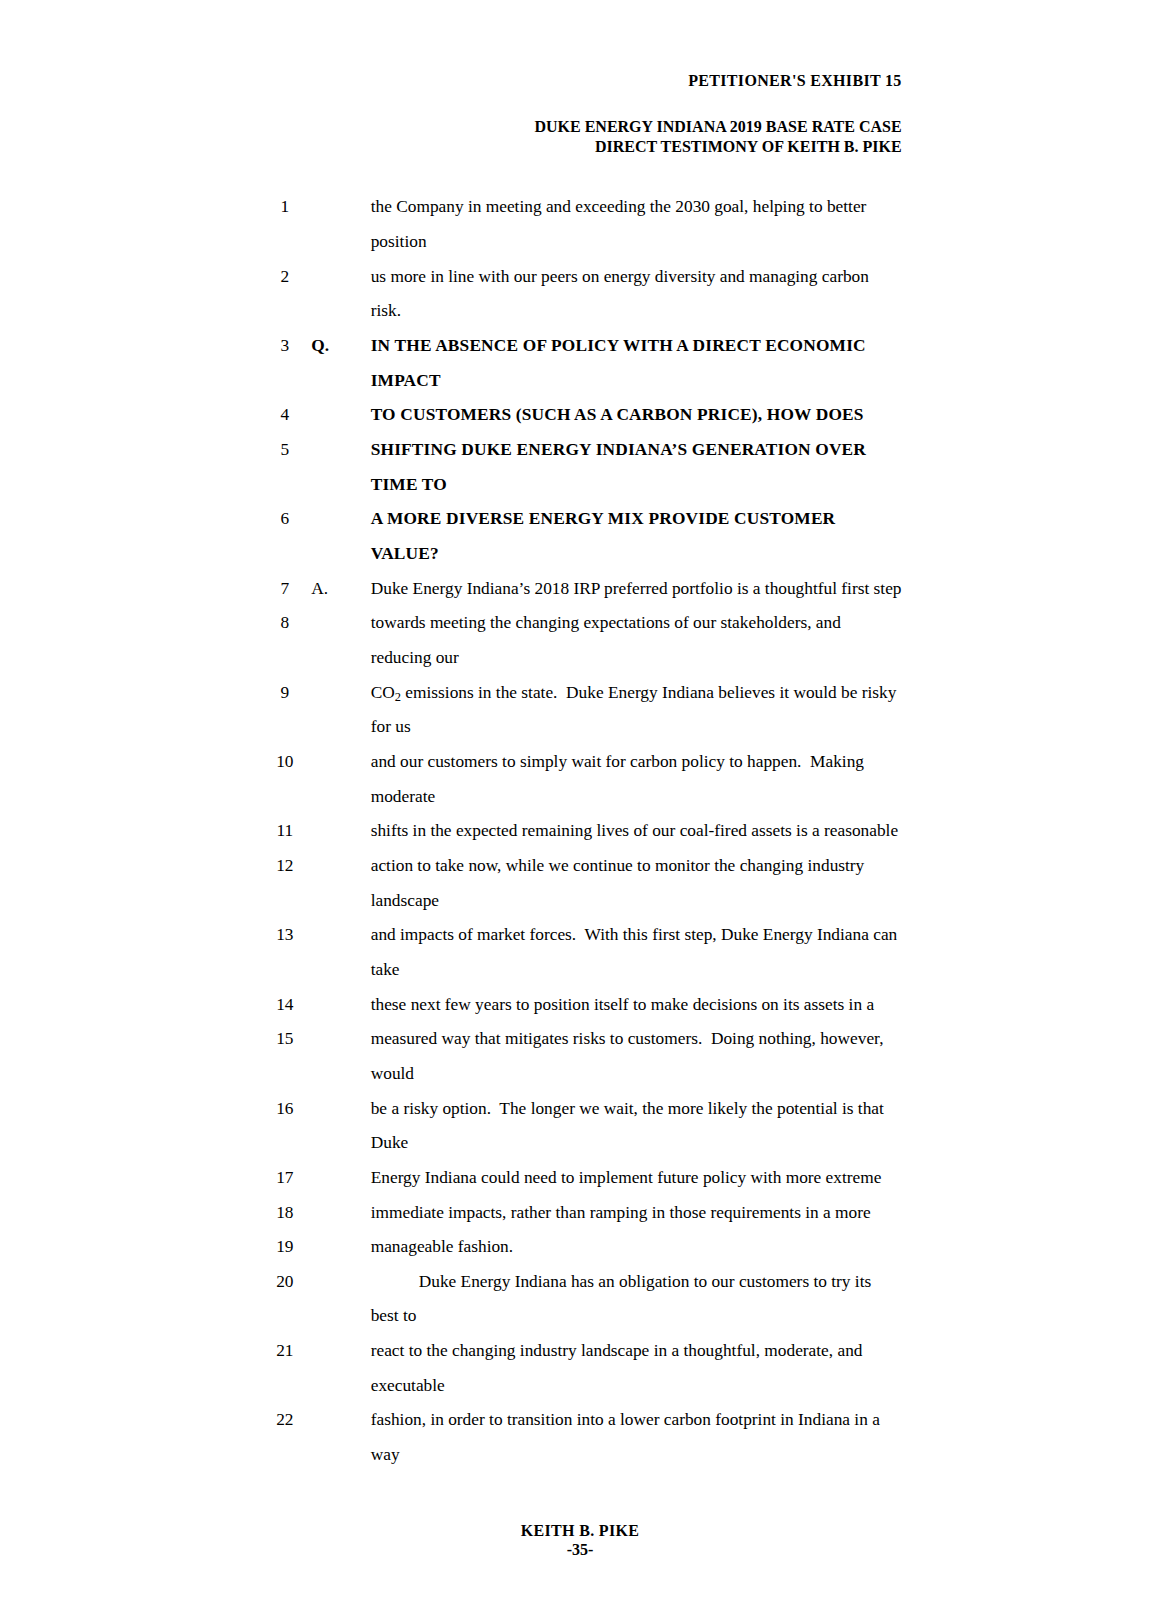PETITIONER'S EXHIBIT 15
DUKE ENERGY INDIANA 2019 BASE RATE CASE
DIRECT TESTIMONY OF KEITH B. PIKE
| 1 | | the Company in meeting and exceeding the 2030 goal, helping to better position |
| 2 | | us more in line with our peers on energy diversity and managing carbon risk. |
| 3 | Q. | IN THE ABSENCE OF POLICY WITH A DIRECT ECONOMIC IMPACT |
| 4 | | TO CUSTOMERS (SUCH AS A CARBON PRICE), HOW DOES |
| 5 | | SHIFTING DUKE ENERGY INDIANA’S GENERATION OVER TIME TO |
| 6 | | A MORE DIVERSE ENERGY MIX PROVIDE CUSTOMER VALUE? |
| 7 | A. | Duke Energy Indiana’s 2018 IRP preferred portfolio is a thoughtful first step |
| 8 | | towards meeting the changing expectations of our stakeholders, and reducing our |
| 9 | | CO 2 emissions in the state. Duke Energy Indiana believes it would be risky for us |
| 10 | | and our customers to simply wait for carbon policy to happen. Making moderate |
| 11 | | shifts in the expected remaining lives of our coal-fired assets is a reasonable |
| 12 | | action to take now, while we continue to monitor the changing industry landscape |
| 13 | | and impacts of market forces. With this first step, Duke Energy Indiana can take |
| 14 | | these next few years to position itself to make decisions on its assets in a |
| 15 | | measured way that mitigates risks to customers. Doing nothing, however, would |
| 16 | | be a risky option. The longer we wait, the more likely the potential is that Duke |
| 17 | | Energy Indiana could need to implement future policy with more extreme |
| 18 | | immediate impacts, rather than ramping in those requirements in a more |
| 19 | | manageable fashion. |
| 20 | | Duke Energy Indiana has an obligation to our customers to try its best to |
| 21 | | react to the changing industry landscape in a thoughtful, moderate, and executable |
| 22 | | fashion, in order to transition into a lower carbon footprint in Indiana in a way |
KEITH B. PIKE
-35-